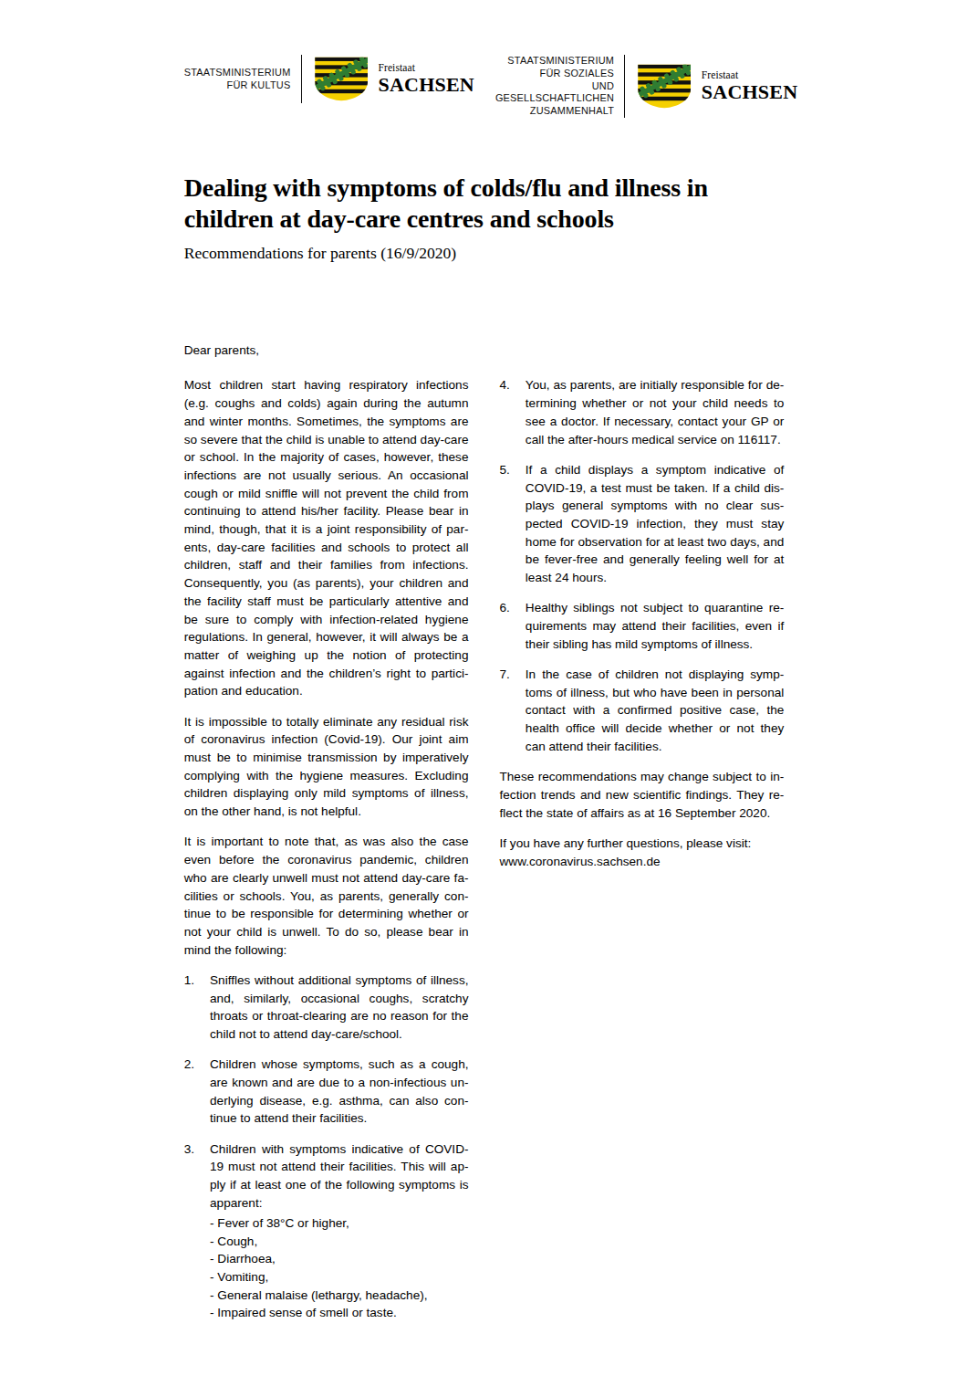Staatsministerium
für Kultus
Freistaat SACHSEN
Staatsministerium für Soziales
und Gesellschaftlichen
Zusammenhalt
Freistaat SACHSEN
Dealing with symptoms of colds/flu and illness in children at day-care centres and schools
Recommendations for parents (16/9/2020)
Dear parents,
Most children start having respiratory infections (e.g. coughs and colds) again during the autumn and winter months. Sometimes, the symptoms are so severe that the child is unable to attend day-care or school. In the majority of cases, however, these infections are not usually serious. An occasional cough or mild sniffle will not prevent the child from continuing to attend his/her facility. Please bear in mind, though, that it is a joint responsibility of parents, day-care facilities and schools to protect all children, staff and their families from infections. Consequently, you (as parents), your children and the facility staff must be particularly attentive and be sure to comply with infection-related hygiene regulations. In general, however, it will always be a matter of weighing up the notion of protecting against infection and the children’s right to participation and education.
It is impossible to totally eliminate any residual risk of coronavirus infection (Covid-19). Our joint aim must be to minimise transmission by imperatively complying with the hygiene measures. Excluding children displaying only mild symptoms of illness, on the other hand, is not helpful.
It is important to note that, as was also the case even before the coronavirus pandemic, children who are clearly unwell must not attend day-care facilities or schools. You, as parents, generally continue to be responsible for determining whether or not your child is unwell. To do so, please bear in mind the following:
Sniffles without additional symptoms of illness, and, similarly, occasional coughs, scratchy throats or throat-clearing are no reason for the child not to attend day-care/school.
Children whose symptoms, such as a cough, are known and are due to a non-infectious underlying disease, e.g. asthma, can also continue to attend their facilities.
Children with symptoms indicative of COVID-19 must not attend their facilities. This will apply if at least one of the following symptoms is apparent:
- Fever of 38°C or higher,
- Cough,
- Diarrhoea,
- Vomiting,
- General malaise (lethargy, headache),
- Impaired sense of smell or taste.
You, as parents, are initially responsible for determining whether or not your child needs to see a doctor. If necessary, contact your GP or call the after-hours medical service on 116117.
If a child displays a symptom indicative of COVID-19, a test must be taken. If a child displays general symptoms with no clear suspected COVID-19 infection, they must stay home for observation for at least two days, and be fever-free and generally feeling well for at least 24 hours.
Healthy siblings not subject to quarantine requirements may attend their facilities, even if their sibling has mild symptoms of illness.
In the case of children not displaying symptoms of illness, but who have been in personal contact with a confirmed positive case, the health office will decide whether or not they can attend their facilities.
These recommendations may change subject to infection trends and new scientific findings. They reflect the state of affairs as at 16 September 2020.
If you have any further questions, please visit:
www.coronavirus.sachsen.de